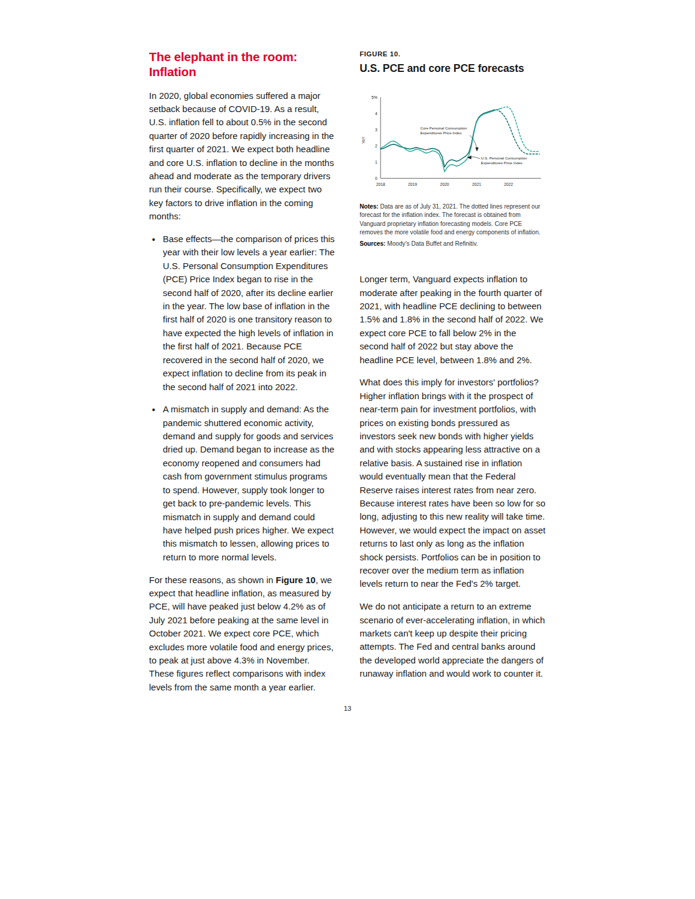The elephant in the room: Inflation
In 2020, global economies suffered a major setback because of COVID-19. As a result, U.S. inflation fell to about 0.5% in the second quarter of 2020 before rapidly increasing in the first quarter of 2021. We expect both headline and core U.S. inflation to decline in the months ahead and moderate as the temporary drivers run their course. Specifically, we expect two key factors to drive inflation in the coming months:
Base effects—the comparison of prices this year with their low levels a year earlier: The U.S. Personal Consumption Expenditures (PCE) Price Index began to rise in the second half of 2020, after its decline earlier in the year. The low base of inflation in the first half of 2020 is one transitory reason to have expected the high levels of inflation in the first half of 2021. Because PCE recovered in the second half of 2020, we expect inflation to decline from its peak in the second half of 2021 into 2022.
A mismatch in supply and demand: As the pandemic shuttered economic activity, demand and supply for goods and services dried up. Demand began to increase as the economy reopened and consumers had cash from government stimulus programs to spend. However, supply took longer to get back to pre-pandemic levels. This mismatch in supply and demand could have helped push prices higher. We expect this mismatch to lessen, allowing prices to return to more normal levels.
For these reasons, as shown in Figure 10, we expect that headline inflation, as measured by PCE, will have peaked just below 4.2% as of July 2021 before peaking at the same level in October 2021. We expect core PCE, which excludes more volatile food and energy prices, to peak at just above 4.3% in November. These figures reflect comparisons with index levels from the same month a year earlier.
FIGURE 10.
U.S. PCE and core PCE forecasts
YoY 5% 4 3 2 1 0 2018 2019 2020 2021 2022 Core Personal Consumption Expenditures Price Index U.S. Personal Consumption Expenditures Price Index
Notes: Data are as of July 31, 2021. The dotted lines represent our forecast for the inflation index. The forecast is obtained from Vanguard proprietary inflation forecasting models. Core PCE removes the more volatile food and energy components of inflation. Sources: Moody's Data Buffet and Refinitiv.
Longer term, Vanguard expects inflation to moderate after peaking in the fourth quarter of 2021, with headline PCE declining to between 1.5% and 1.8% in the second half of 2022. We expect core PCE to fall below 2% in the second half of 2022 but stay above the headline PCE level, between 1.8% and 2%.
What does this imply for investors' portfolios? Higher inflation brings with it the prospect of near-term pain for investment portfolios, with prices on existing bonds pressured as investors seek new bonds with higher yields and with stocks appearing less attractive on a relative basis. A sustained rise in inflation would eventually mean that the Federal Reserve raises interest rates from near zero. Because interest rates have been so low for so long, adjusting to this new reality will take time. However, we would expect the impact on asset returns to last only as long as the inflation shock persists. Portfolios can be in position to recover over the medium term as inflation levels return to near the Fed's 2% target.
We do not anticipate a return to an extreme scenario of ever-accelerating inflation, in which markets can't keep up despite their pricing attempts. The Fed and central banks around the developed world appreciate the dangers of runaway inflation and would work to counter it.
13